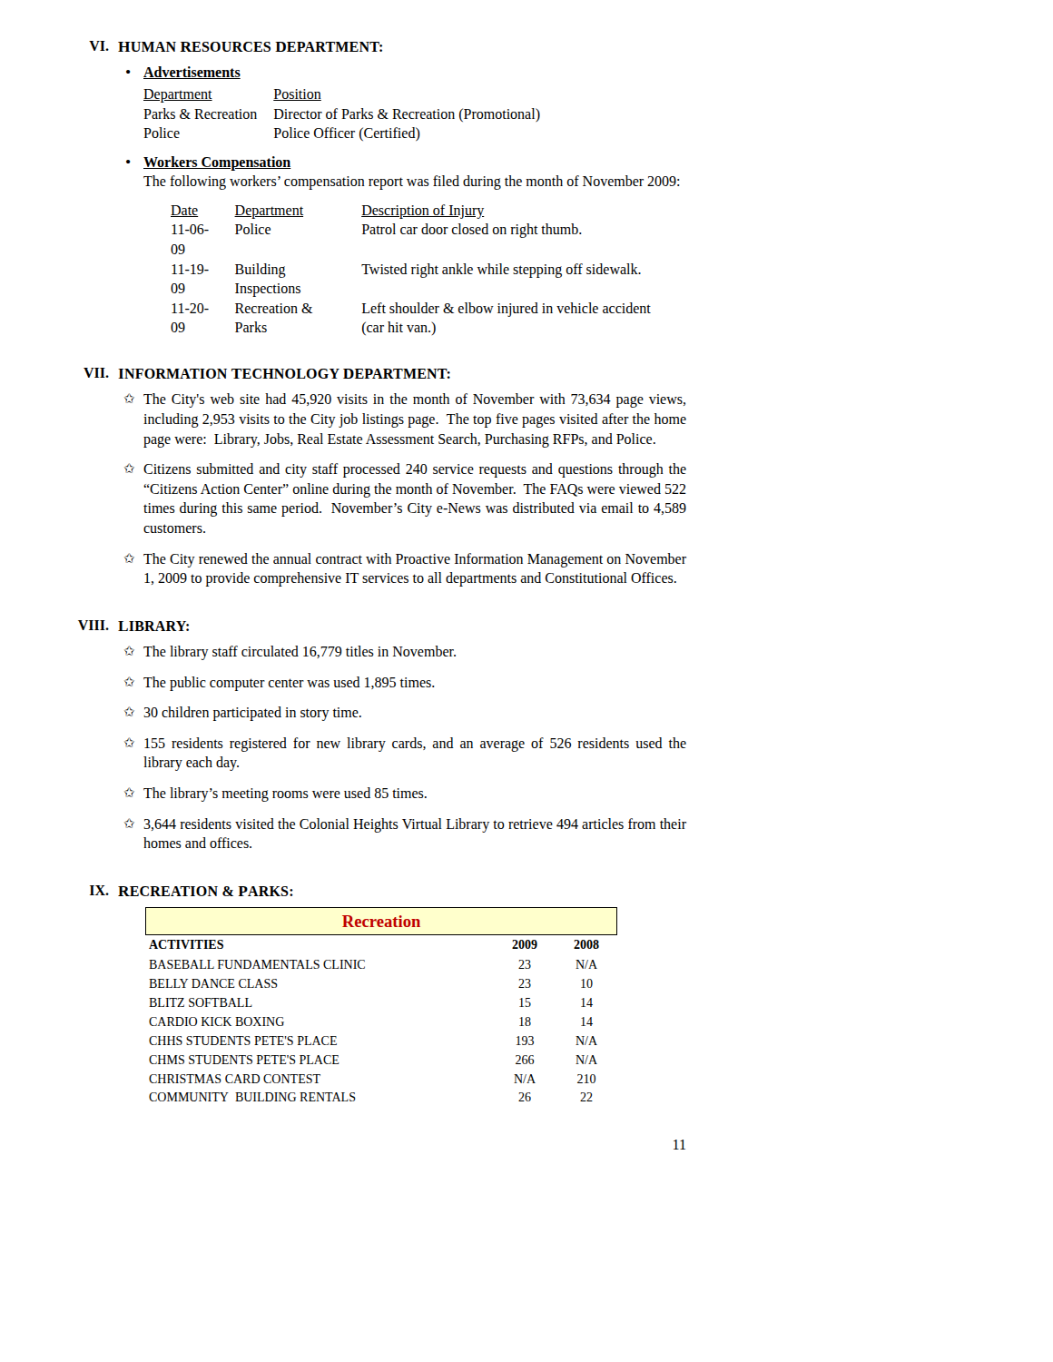VI.
HUMAN RESOURCES DEPARTMENT:
Advertisements
| Department | Position |
| --- | --- |
| Parks & Recreation | Director of Parks & Recreation (Promotional) |
| Police | Police Officer (Certified) |
Workers Compensation
The following workers’ compensation report was filed during the month of November 2009:
| Date | Department | Description of Injury |
| --- | --- | --- |
| 11-06-09 | Police | Patrol car door closed on right thumb. |
| 11-19-09 | Building Inspections | Twisted right ankle while stepping off sidewalk. |
| 11-20-09 | Recreation & Parks | Left shoulder & elbow injured in vehicle accident (car hit van.) |
VII.
INFORMATION TECHNOLOGY DEPARTMENT:
The City's web site had 45,920 visits in the month of November with 73,634 page views, including 2,953 visits to the City job listings page. The top five pages visited after the home page were: Library, Jobs, Real Estate Assessment Search, Purchasing RFPs, and Police.
Citizens submitted and city staff processed 240 service requests and questions through the “Citizens Action Center” online during the month of November. The FAQs were viewed 522 times during this same period. November’s City e-News was distributed via email to 4,589 customers.
The City renewed the annual contract with Proactive Information Management on November 1, 2009 to provide comprehensive IT services to all departments and Constitutional Offices.
VIII.
LIBRARY:
The library staff circulated 16,779 titles in November.
The public computer center was used 1,895 times.
30 children participated in story time.
155 residents registered for new library cards, and an average of 526 residents used the library each day.
The library’s meeting rooms were used 85 times.
3,644 residents visited the Colonial Heights Virtual Library to retrieve 494 articles from their homes and offices.
IX.
RECREATION & PARKS:
Recreation
| ACTIVITIES | 2009 | 2008 |
| --- | --- | --- |
| BASEBALL FUNDAMENTALS CLINIC | 23 | N/A |
| BELLY DANCE CLASS | 23 | 10 |
| BLITZ SOFTBALL | 15 | 14 |
| CARDIO KICK BOXING | 18 | 14 |
| CHHS STUDENTS PETE'S PLACE | 193 | N/A |
| CHMS STUDENTS PETE'S PLACE | 266 | N/A |
| CHRISTMAS CARD CONTEST | N/A | 210 |
| COMMUNITY BUILDING RENTALS | 26 | 22 |
11